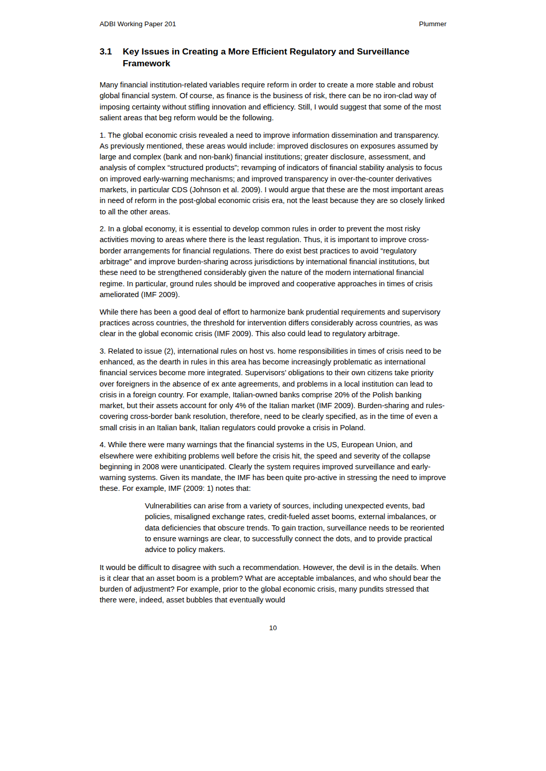ADBI Working Paper 201 Plummer
3.1 Key Issues in Creating a More Efficient Regulatory and Surveillance Framework
Many financial institution-related variables require reform in order to create a more stable and robust global financial system. Of course, as finance is the business of risk, there can be no iron-clad way of imposing certainty without stifling innovation and efficiency. Still, I would suggest that some of the most salient areas that beg reform would be the following.
1. The global economic crisis revealed a need to improve information dissemination and transparency. As previously mentioned, these areas would include: improved disclosures on exposures assumed by large and complex (bank and non-bank) financial institutions; greater disclosure, assessment, and analysis of complex “structured products”; revamping of indicators of financial stability analysis to focus on improved early-warning mechanisms; and improved transparency in over-the-counter derivatives markets, in particular CDS (Johnson et al. 2009). I would argue that these are the most important areas in need of reform in the post-global economic crisis era, not the least because they are so closely linked to all the other areas.
2. In a global economy, it is essential to develop common rules in order to prevent the most risky activities moving to areas where there is the least regulation. Thus, it is important to improve cross-border arrangements for financial regulations. There do exist best practices to avoid “regulatory arbitrage” and improve burden-sharing across jurisdictions by international financial institutions, but these need to be strengthened considerably given the nature of the modern international financial regime. In particular, ground rules should be improved and cooperative approaches in times of crisis ameliorated (IMF 2009).
While there has been a good deal of effort to harmonize bank prudential requirements and supervisory practices across countries, the threshold for intervention differs considerably across countries, as was clear in the global economic crisis (IMF 2009). This also could lead to regulatory arbitrage.
3. Related to issue (2), international rules on host vs. home responsibilities in times of crisis need to be enhanced, as the dearth in rules in this area has become increasingly problematic as international financial services become more integrated. Supervisors’ obligations to their own citizens take priority over foreigners in the absence of ex ante agreements, and problems in a local institution can lead to crisis in a foreign country. For example, Italian-owned banks comprise 20% of the Polish banking market, but their assets account for only 4% of the Italian market (IMF 2009). Burden-sharing and rules-covering cross-border bank resolution, therefore, need to be clearly specified, as in the time of even a small crisis in an Italian bank, Italian regulators could provoke a crisis in Poland.
4. While there were many warnings that the financial systems in the US, European Union, and elsewhere were exhibiting problems well before the crisis hit, the speed and severity of the collapse beginning in 2008 were unanticipated. Clearly the system requires improved surveillance and early-warning systems. Given its mandate, the IMF has been quite pro-active in stressing the need to improve these. For example, IMF (2009: 1) notes that:
Vulnerabilities can arise from a variety of sources, including unexpected events, bad policies, misaligned exchange rates, credit-fueled asset booms, external imbalances, or data deficiencies that obscure trends. To gain traction, surveillance needs to be reoriented to ensure warnings are clear, to successfully connect the dots, and to provide practical advice to policy makers.
It would be difficult to disagree with such a recommendation. However, the devil is in the details. When is it clear that an asset boom is a problem? What are acceptable imbalances, and who should bear the burden of adjustment? For example, prior to the global economic crisis, many pundits stressed that there were, indeed, asset bubbles that eventually would
10